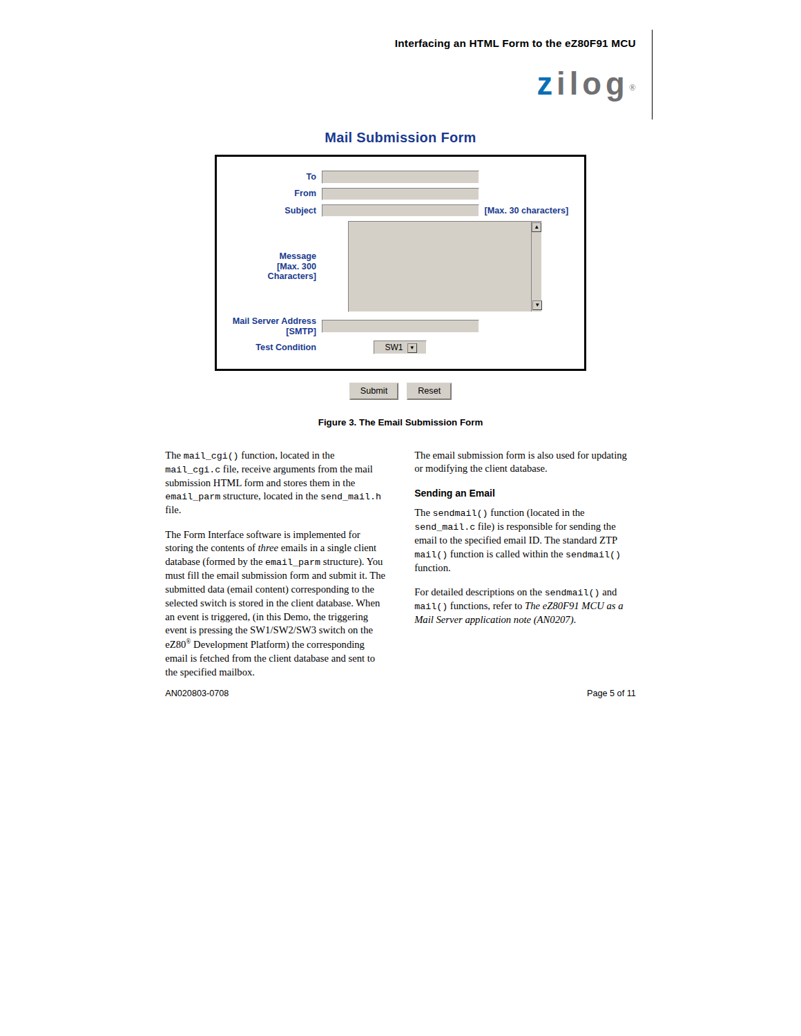Interfacing an HTML Form to the eZ80F91 MCU
zilog®
Mail Submission Form
| To | | |
| From | | |
| Subject | | [Max. 30 characters] |
| Message [Max. 300 Characters] | ▲ ▼ |
| Mail Server Address [SMTP] | | |
| Test Condition | SW1 ▼ | |
Submit Reset
Figure 3. The Email Submission Form
The mail_cgi() function, located in the mail_cgi.c file, receive arguments from the mail submission HTML form and stores them in the email_parm structure, located in the send_mail.h file.
The Form Interface software is implemented for storing the contents of three emails in a single client database (formed by the email_parm structure). You must fill the email submission form and submit it. The submitted data (email content) corresponding to the selected switch is stored in the client database. When an event is triggered, (in this Demo, the triggering event is pressing the SW1/SW2/SW3 switch on the eZ80® Development Platform) the corresponding email is fetched from the client database and sent to the specified mailbox.
The email submission form is also used for updating or modifying the client database.
Sending an Email
The sendmail() function (located in the send_mail.c file) is responsible for sending the email to the specified email ID. The standard ZTP mail() function is called within the sendmail() function.
For detailed descriptions on the sendmail() and mail() functions, refer to The eZ80F91 MCU as a Mail Server application note (AN0207).
AN020803-0708 Page 5 of 11